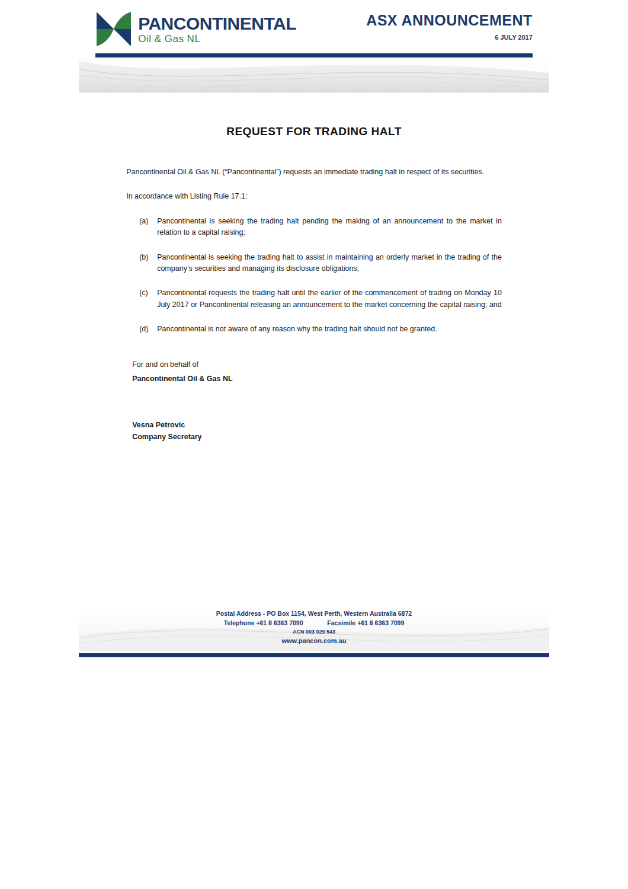PANCONTINENTAL
Oil & Gas NL
ASX ANNOUNCEMENT
6 JULY 2017
REQUEST FOR TRADING HALT
Pancontinental Oil & Gas NL (“Pancontinental”) requests an immediate trading halt in respect of its securities.
In accordance with Listing Rule 17.1:
(a) Pancontinental is seeking the trading halt pending the making of an announcement to the market in relation to a capital raising;
(b) Pancontinental is seeking the trading halt to assist in maintaining an orderly market in the trading of the company’s securities and managing its disclosure obligations;
(c) Pancontinental requests the trading halt until the earlier of the commencement of trading on Monday 10 July 2017 or Pancontinental releasing an announcement to the market concerning the capital raising; and
(d) Pancontinental is not aware of any reason why the trading halt should not be granted.
For and on behalf of
Pancontinental Oil & Gas NL
Vesna Petrovic
Company Secretary
Head Office – Level One, 10 Ord Street, West Perth, Western Australia 6005 Postal Address - PO Box 1154, West Perth, Western Australia 6872 Telephone +61 8 6363 7090 Facsimile +61 8 6363 7099 ACN 003 029 543 www.pancon.com.au